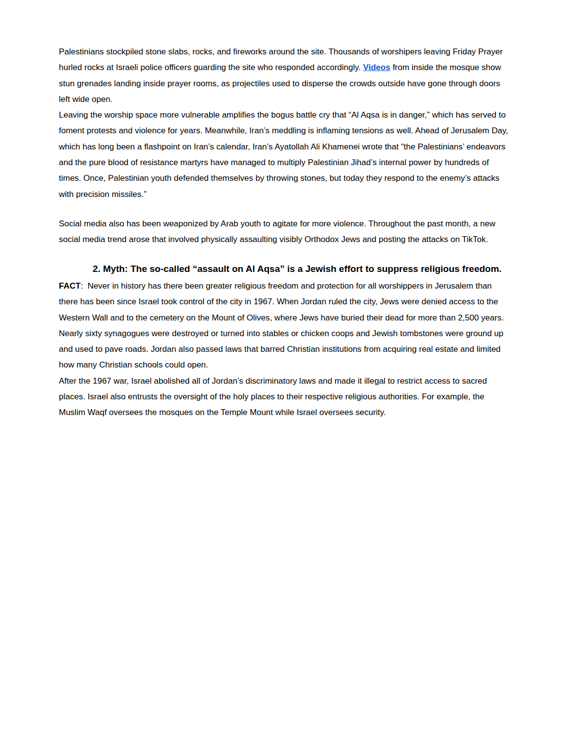Palestinians stockpiled stone slabs, rocks, and fireworks around the site. Thousands of worshipers leaving Friday Prayer hurled rocks at Israeli police officers guarding the site who responded accordingly. Videos from inside the mosque show stun grenades landing inside prayer rooms, as projectiles used to disperse the crowds outside have gone through doors left wide open.
Leaving the worship space more vulnerable amplifies the bogus battle cry that “Al Aqsa is in danger,” which has served to foment protests and violence for years. Meanwhile, Iran’s meddling is inflaming tensions as well. Ahead of Jerusalem Day, which has long been a flashpoint on Iran’s calendar, Iran’s Ayatollah Ali Khamenei wrote that “the Palestinians’ endeavors and the pure blood of resistance martyrs have managed to multiply Palestinian Jihad’s internal power by hundreds of times. Once, Palestinian youth defended themselves by throwing stones, but today they respond to the enemy’s attacks with precision missiles.”
Social media also has been weaponized by Arab youth to agitate for more violence. Throughout the past month, a new social media trend arose that involved physically assaulting visibly Orthodox Jews and posting the attacks on TikTok.
Myth: The so-called “assault on Al Aqsa” is a Jewish effort to suppress religious freedom.
FACT: Never in history has there been greater religious freedom and protection for all worshippers in Jerusalem than there has been since Israel took control of the city in 1967. When Jordan ruled the city, Jews were denied access to the Western Wall and to the cemetery on the Mount of Olives, where Jews have buried their dead for more than 2,500 years. Nearly sixty synagogues were destroyed or turned into stables or chicken coops and Jewish tombstones were ground up and used to pave roads. Jordan also passed laws that barred Christian institutions from acquiring real estate and limited how many Christian schools could open.
After the 1967 war, Israel abolished all of Jordan’s discriminatory laws and made it illegal to restrict access to sacred places. Israel also entrusts the oversight of the holy places to their respective religious authorities. For example, the Muslim Waqf oversees the mosques on the Temple Mount while Israel oversees security.